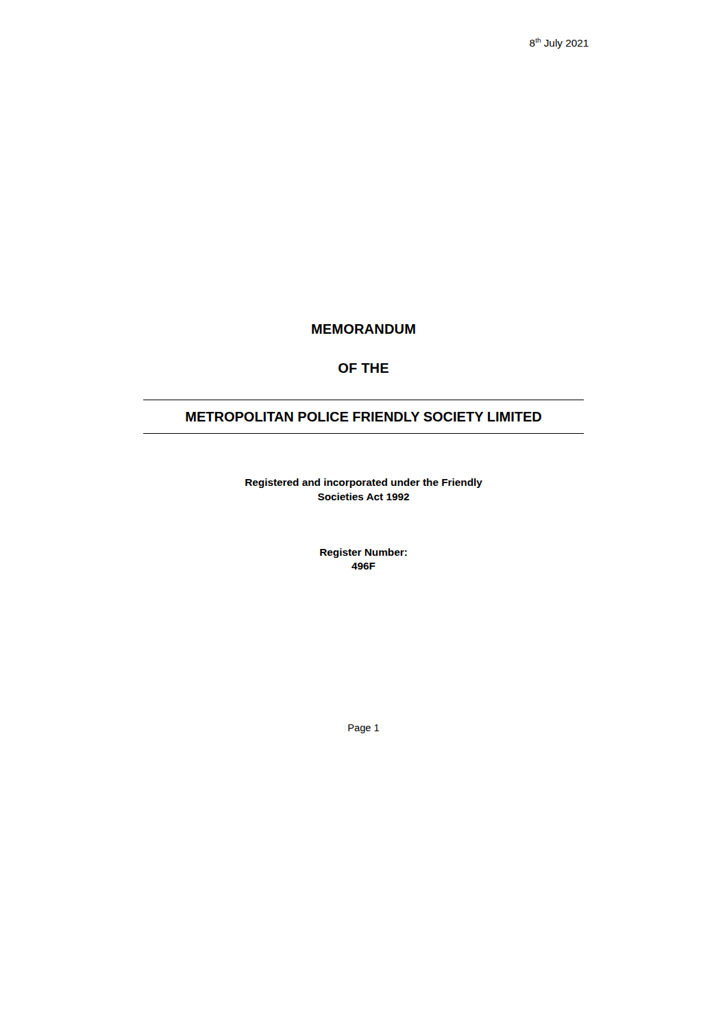8th July 2021
MEMORANDUM
OF THE
METROPOLITAN POLICE FRIENDLY SOCIETY LIMITED
Registered and incorporated under the Friendly
Societies Act 1992
Register Number:
496F
Page 1